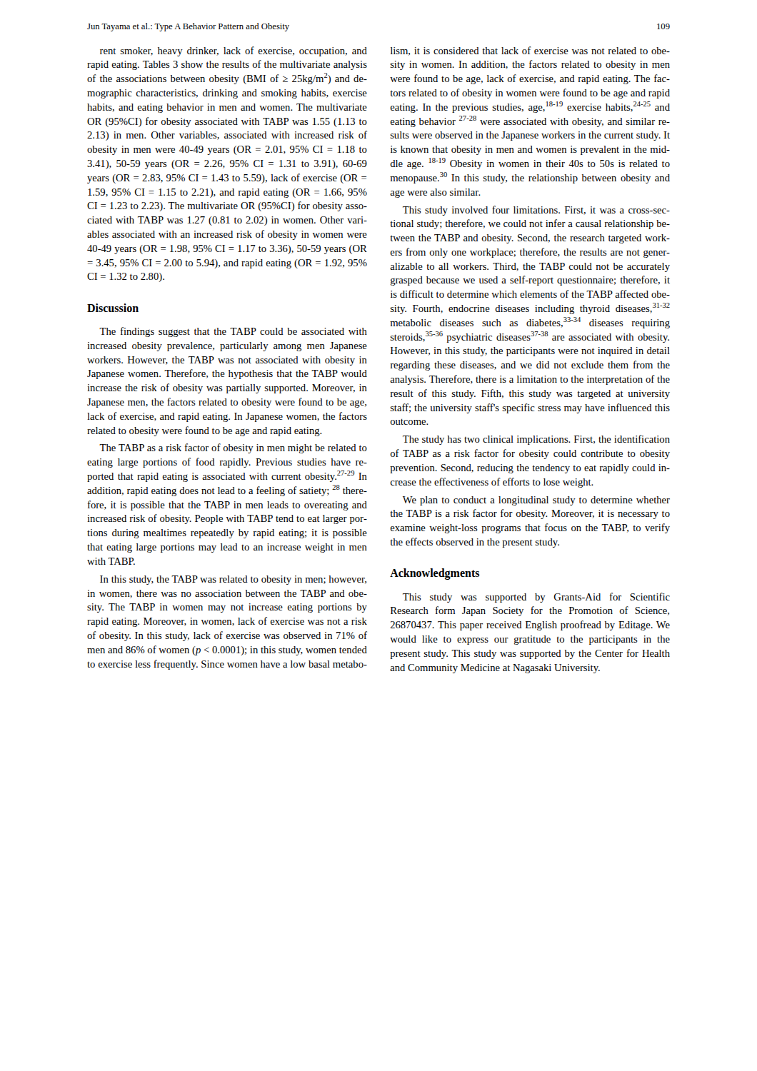Jun Tayama et al.: Type A Behavior Pattern and Obesity 109
rent smoker, heavy drinker, lack of exercise, occupation, and rapid eating. Tables 3 show the results of the multivariate analysis of the associations between obesity (BMI of ≥ 25kg/m2) and demographic characteristics, drinking and smoking habits, exercise habits, and eating behavior in men and women. The multivariate OR (95%CI) for obesity associated with TABP was 1.55 (1.13 to 2.13) in men. Other variables, associated with increased risk of obesity in men were 40-49 years (OR = 2.01, 95% CI = 1.18 to 3.41), 50-59 years (OR = 2.26, 95% CI = 1.31 to 3.91), 60-69 years (OR = 2.83, 95% CI = 1.43 to 5.59), lack of exercise (OR = 1.59, 95% CI = 1.15 to 2.21), and rapid eating (OR = 1.66, 95% CI = 1.23 to 2.23). The multivariate OR (95%CI) for obesity associated with TABP was 1.27 (0.81 to 2.02) in women. Other variables associated with an increased risk of obesity in women were 40-49 years (OR = 1.98, 95% CI = 1.17 to 3.36), 50-59 years (OR = 3.45, 95% CI = 2.00 to 5.94), and rapid eating (OR = 1.92, 95% CI = 1.32 to 2.80).
Discussion
The findings suggest that the TABP could be associated with increased obesity prevalence, particularly among men Japanese workers. However, the TABP was not associated with obesity in Japanese women. Therefore, the hypothesis that the TABP would increase the risk of obesity was partially supported. Moreover, in Japanese men, the factors related to obesity were found to be age, lack of exercise, and rapid eating. In Japanese women, the factors related to obesity were found to be age and rapid eating.
The TABP as a risk factor of obesity in men might be related to eating large portions of food rapidly. Previous studies have reported that rapid eating is associated with current obesity.27-29 In addition, rapid eating does not lead to a feeling of satiety; 28 therefore, it is possible that the TABP in men leads to overeating and increased risk of obesity. People with TABP tend to eat larger portions during mealtimes repeatedly by rapid eating; it is possible that eating large portions may lead to an increase weight in men with TABP.
In this study, the TABP was related to obesity in men; however, in women, there was no association between the TABP and obesity. The TABP in women may not increase eating portions by rapid eating. Moreover, in women, lack of exercise was not a risk of obesity. In this study, lack of exercise was observed in 71% of men and 86% of women (p < 0.0001); in this study, women tended to exercise less frequently. Since women have a low basal metabolism, it is considered that lack of exercise was not related to obesity in women. In addition, the factors related to obesity in men were found to be age, lack of exercise, and rapid eating. The factors related to of obesity in women were found to be age and rapid eating. In the previous studies, age,18-19 exercise habits,24-25 and eating behavior 27-28 were associated with obesity, and similar results were observed in the Japanese workers in the current study. It is known that obesity in men and women is prevalent in the middle age. 18-19 Obesity in women in their 40s to 50s is related to menopause.30 In this study, the relationship between obesity and age were also similar.
This study involved four limitations. First, it was a cross-sectional study; therefore, we could not infer a causal relationship between the TABP and obesity. Second, the research targeted workers from only one workplace; therefore, the results are not generalizable to all workers. Third, the TABP could not be accurately grasped because we used a self-report questionnaire; therefore, it is difficult to determine which elements of the TABP affected obesity. Fourth, endocrine diseases including thyroid diseases,31-32 metabolic diseases such as diabetes,33-34 diseases requiring steroids,35-36 psychiatric diseases37-38 are associated with obesity. However, in this study, the participants were not inquired in detail regarding these diseases, and we did not exclude them from the analysis. Therefore, there is a limitation to the interpretation of the result of this study. Fifth, this study was targeted at university staff; the university staff's specific stress may have influenced this outcome.
The study has two clinical implications. First, the identification of TABP as a risk factor for obesity could contribute to obesity prevention. Second, reducing the tendency to eat rapidly could increase the effectiveness of efforts to lose weight.
We plan to conduct a longitudinal study to determine whether the TABP is a risk factor for obesity. Moreover, it is necessary to examine weight-loss programs that focus on the TABP, to verify the effects observed in the present study.
Acknowledgments
This study was supported by Grants-Aid for Scientific Research form Japan Society for the Promotion of Science, 26870437. This paper received English proofread by Editage. We would like to express our gratitude to the participants in the present study. This study was supported by the Center for Health and Community Medicine at Nagasaki University.